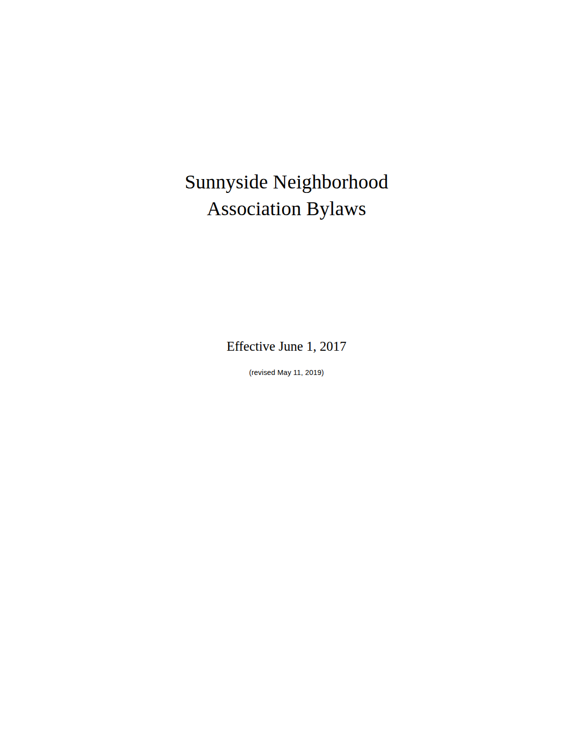Sunnyside Neighborhood Association Bylaws
Effective June 1, 2017
(revised May 11, 2019)